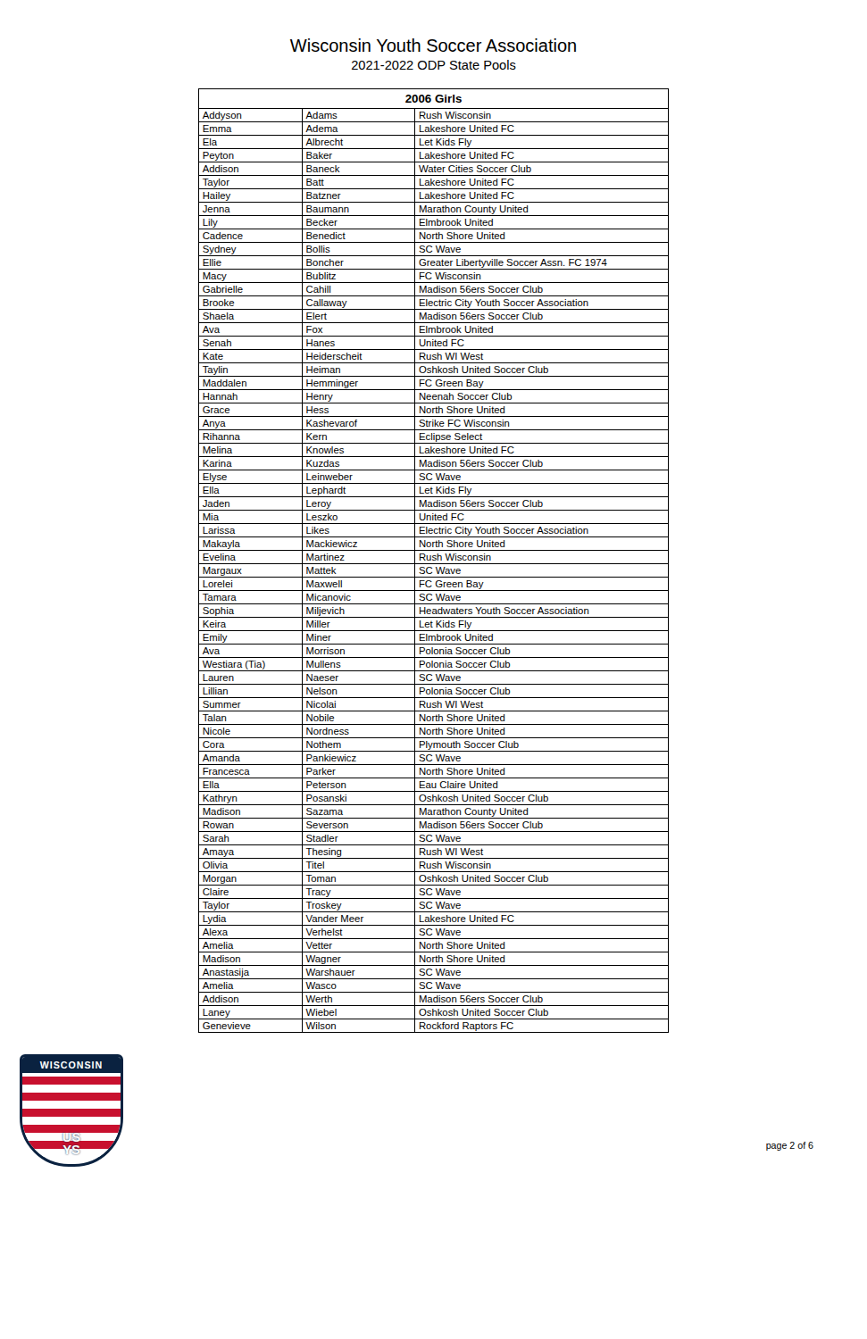Wisconsin Youth Soccer Association
2021-2022 ODP State Pools
2006 Girls
| Addyson | Adams | Rush Wisconsin |
| Emma | Adema | Lakeshore United FC |
| Ela | Albrecht | Let Kids Fly |
| Peyton | Baker | Lakeshore United FC |
| Addison | Baneck | Water Cities Soccer Club |
| Taylor | Batt | Lakeshore United FC |
| Hailey | Batzner | Lakeshore United FC |
| Jenna | Baumann | Marathon County United |
| Lily | Becker | Elmbrook United |
| Cadence | Benedict | North Shore United |
| Sydney | Bollis | SC Wave |
| Ellie | Boncher | Greater Libertyville Soccer Assn. FC 1974 |
| Macy | Bublitz | FC Wisconsin |
| Gabrielle | Cahill | Madison 56ers Soccer Club |
| Brooke | Callaway | Electric City Youth Soccer Association |
| Shaela | Elert | Madison 56ers Soccer Club |
| Ava | Fox | Elmbrook United |
| Senah | Hanes | United FC |
| Kate | Heiderscheit | Rush WI West |
| Taylin | Heiman | Oshkosh United Soccer Club |
| Maddalen | Hemminger | FC Green Bay |
| Hannah | Henry | Neenah Soccer Club |
| Grace | Hess | North Shore United |
| Anya | Kashevarof | Strike FC Wisconsin |
| Rihanna | Kern | Eclipse Select |
| Melina | Knowles | Lakeshore United FC |
| Karina | Kuzdas | Madison 56ers Soccer Club |
| Elyse | Leinweber | SC Wave |
| Ella | Lephardt | Let Kids Fly |
| Jaden | Leroy | Madison 56ers Soccer Club |
| Mia | Leszko | United FC |
| Larissa | Likes | Electric City Youth Soccer Association |
| Makayla | Mackiewicz | North Shore United |
| Evelina | Martinez | Rush Wisconsin |
| Margaux | Mattek | SC Wave |
| Lorelei | Maxwell | FC Green Bay |
| Tamara | Micanovic | SC Wave |
| Sophia | Miljevich | Headwaters Youth Soccer Association |
| Keira | Miller | Let Kids Fly |
| Emily | Miner | Elmbrook United |
| Ava | Morrison | Polonia Soccer Club |
| Westiara (Tia) | Mullens | Polonia Soccer Club |
| Lauren | Naeser | SC Wave |
| Lillian | Nelson | Polonia Soccer Club |
| Summer | Nicolai | Rush WI West |
| Talan | Nobile | North Shore United |
| Nicole | Nordness | North Shore United |
| Cora | Nothem | Plymouth Soccer Club |
| Amanda | Pankiewicz | SC Wave |
| Francesca | Parker | North Shore United |
| Ella | Peterson | Eau Claire United |
| Kathryn | Posanski | Oshkosh United Soccer Club |
| Madison | Sazama | Marathon County United |
| Rowan | Severson | Madison 56ers Soccer Club |
| Sarah | Stadler | SC Wave |
| Amaya | Thesing | Rush WI West |
| Olivia | Titel | Rush Wisconsin |
| Morgan | Toman | Oshkosh United Soccer Club |
| Claire | Tracy | SC Wave |
| Taylor | Troskey | SC Wave |
| Lydia | Vander Meer | Lakeshore United FC |
| Alexa | Verhelst | SC Wave |
| Amelia | Vetter | North Shore United |
| Madison | Wagner | North Shore United |
| Anastasija | Warshauer | SC Wave |
| Amelia | Wasco | SC Wave |
| Addison | Werth | Madison 56ers Soccer Club |
| Laney | Wiebel | Oshkosh United Soccer Club |
| Genevieve | Wilson | Rockford Raptors FC |
WISCONSIN
US
YS
page 2 of 6